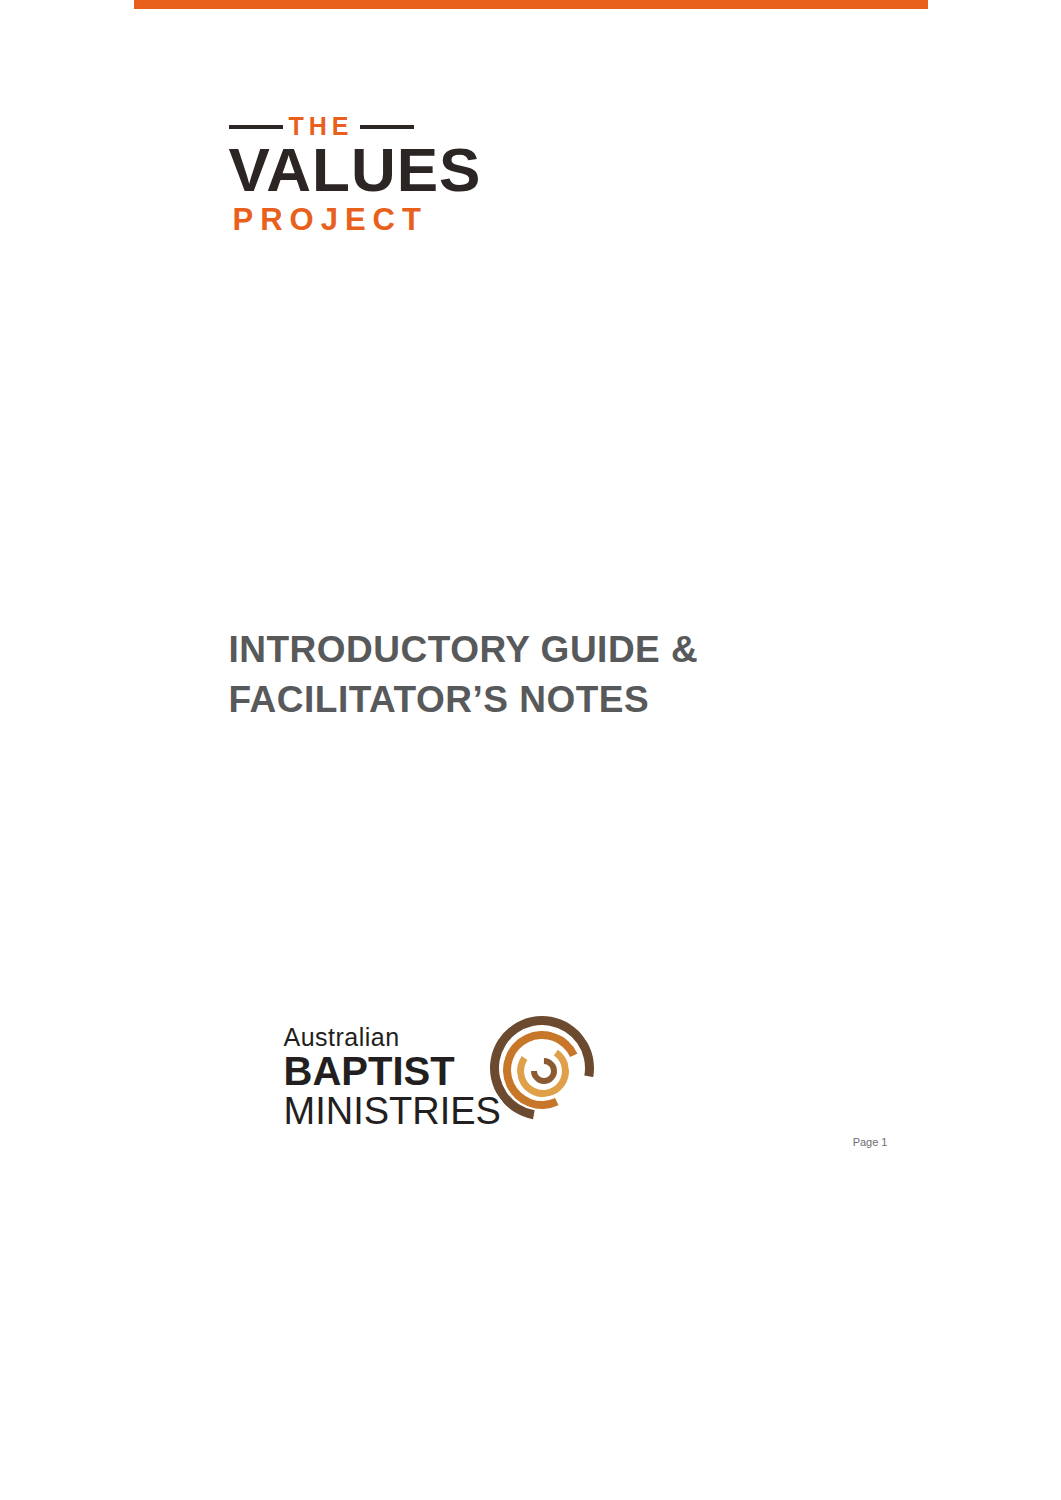THE
VALUES
PROJECT
Introductory Guide &
Facilitator’s Notes
Australian
BAPTIST
MINISTRIES
Page 1